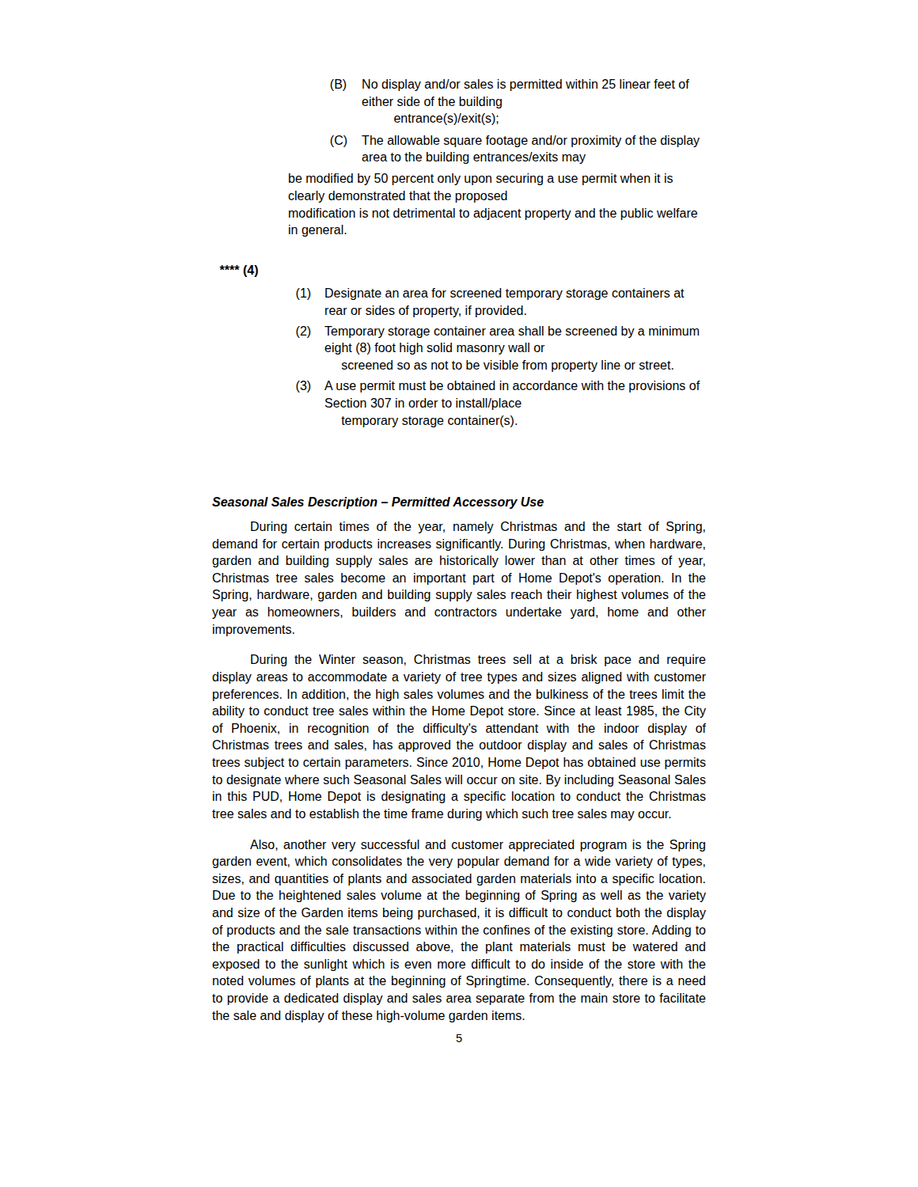(B)
No display and/or sales is permitted within 25 linear feet of either side of the building entrance(s)/exit(s);
(C)
The allowable square footage and/or proximity of the display area to the building entrances/exits may
be modified by 50 percent only upon securing a use permit when it is clearly demonstrated that the proposed
modification is not detrimental to adjacent property and the public welfare in general.
**** (4)
(1)
Designate an area for screened temporary storage containers at rear or sides of property, if provided.
(2)
Temporary storage container area shall be screened by a minimum eight (8) foot high solid masonry wall or screened so as not to be visible from property line or street.
(3)
A use permit must be obtained in accordance with the provisions of Section 307 in order to install/place temporary storage container(s).
Seasonal Sales Description – Permitted Accessory Use
During certain times of the year, namely Christmas and the start of Spring, demand for certain products increases significantly. During Christmas, when hardware, garden and building supply sales are historically lower than at other times of year, Christmas tree sales become an important part of Home Depot's operation. In the Spring, hardware, garden and building supply sales reach their highest volumes of the year as homeowners, builders and contractors undertake yard, home and other improvements.
During the Winter season, Christmas trees sell at a brisk pace and require display areas to accommodate a variety of tree types and sizes aligned with customer preferences. In addition, the high sales volumes and the bulkiness of the trees limit the ability to conduct tree sales within the Home Depot store. Since at least 1985, the City of Phoenix, in recognition of the difficulty's attendant with the indoor display of Christmas trees and sales, has approved the outdoor display and sales of Christmas trees subject to certain parameters. Since 2010, Home Depot has obtained use permits to designate where such Seasonal Sales will occur on site. By including Seasonal Sales in this PUD, Home Depot is designating a specific location to conduct the Christmas tree sales and to establish the time frame during which such tree sales may occur.
Also, another very successful and customer appreciated program is the Spring garden event, which consolidates the very popular demand for a wide variety of types, sizes, and quantities of plants and associated garden materials into a specific location. Due to the heightened sales volume at the beginning of Spring as well as the variety and size of the Garden items being purchased, it is difficult to conduct both the display of products and the sale transactions within the confines of the existing store. Adding to the practical difficulties discussed above, the plant materials must be watered and exposed to the sunlight which is even more difficult to do inside of the store with the noted volumes of plants at the beginning of Springtime. Consequently, there is a need to provide a dedicated display and sales area separate from the main store to facilitate the sale and display of these high-volume garden items.
5